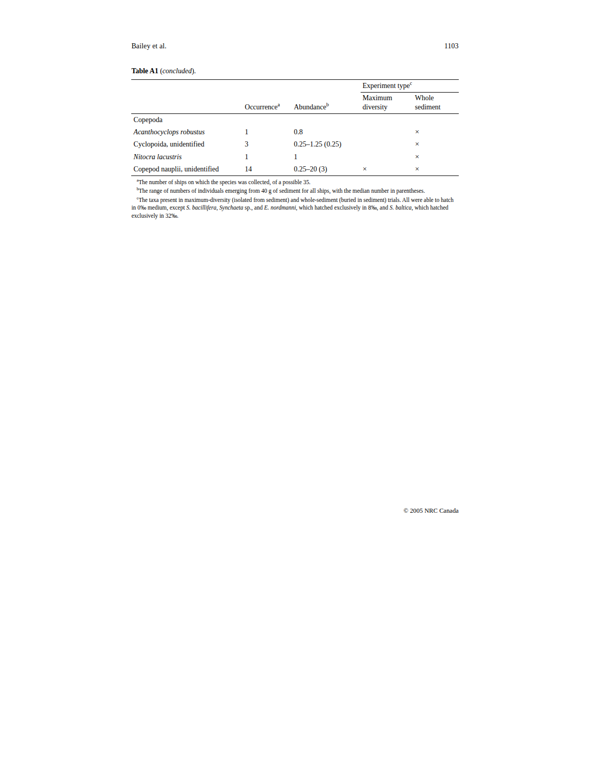Bailey et al.
1103
Table A1 (concluded).
| | | | Experiment type c |
| | Occurrence a | Abundance b | Maximum diversity | Whole sediment |
| Copepoda | | | | |
| Acanthocyclops robustus | 1 | 0.8 | | × |
| Cyclopoida, unidentified | 3 | 0.25–1.25 (0.25) | | × |
| Nitocra lacustris | 1 | 1 | | × |
| Copepod nauplii, unidentified | 14 | 0.25–20 (3) | × | × |
aThe number of ships on which the species was collected, of a possible 35.
bThe range of numbers of individuals emerging from 40 g of sediment for all ships, with the median number in parentheses.
cThe taxa present in maximum-diversity (isolated from sediment) and whole-sediment (buried in sediment) trials. All were able to hatch in 0‰ medium, except S. bacillifera, Synchaeta sp., and E. nordmanni, which hatched exclusively in 8‰, and S. baltica, which hatched exclusively in 32‰.
© 2005 NRC Canada